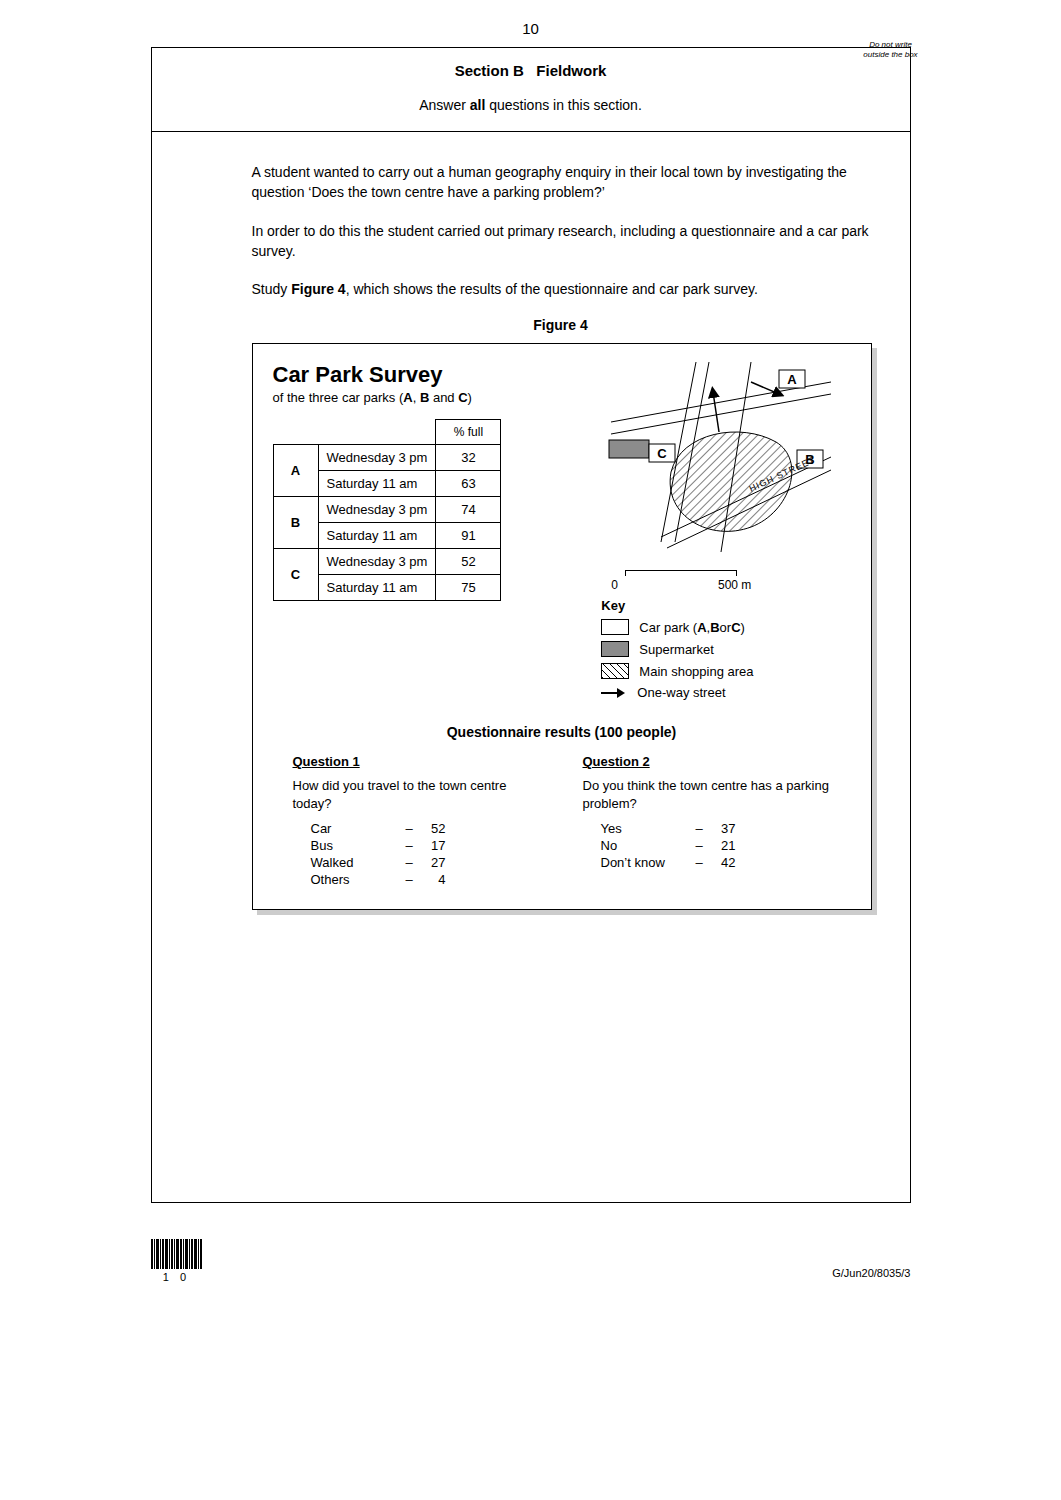10
Do not write outside the box
Section B Fieldwork
Answer all questions in this section.
A student wanted to carry out a human geography enquiry in their local town by investigating the question ‘Does the town centre have a parking problem?’
In order to do this the student carried out primary research, including a questionnaire and a car park survey.
Study Figure 4, which shows the results of the questionnaire and car park survey.
Figure 4
Car Park Survey
of the three car parks (A, B and C)
| | | % full |
| A | Wednesday 3 pm | 32 |
| Saturday 11 am | 63 |
| B | Wednesday 3 pm | 74 |
| Saturday 11 am | 91 |
| C | Wednesday 3 pm | 52 |
| Saturday 11 am | 75 |
A B C HIGH STREET
0500 m
Key
Car park (A, B or C)
Supermarket
Main shopping area
One-way street
Questionnaire results (100 people)
Question 1
How did you travel to the town centre today?
Car–52
Bus–17
Walked–27
Others–4
Question 2
Do you think the town centre has a parking problem?
Yes–37
No–21
Don’t know–42
1 0
G/Jun20/8035/3